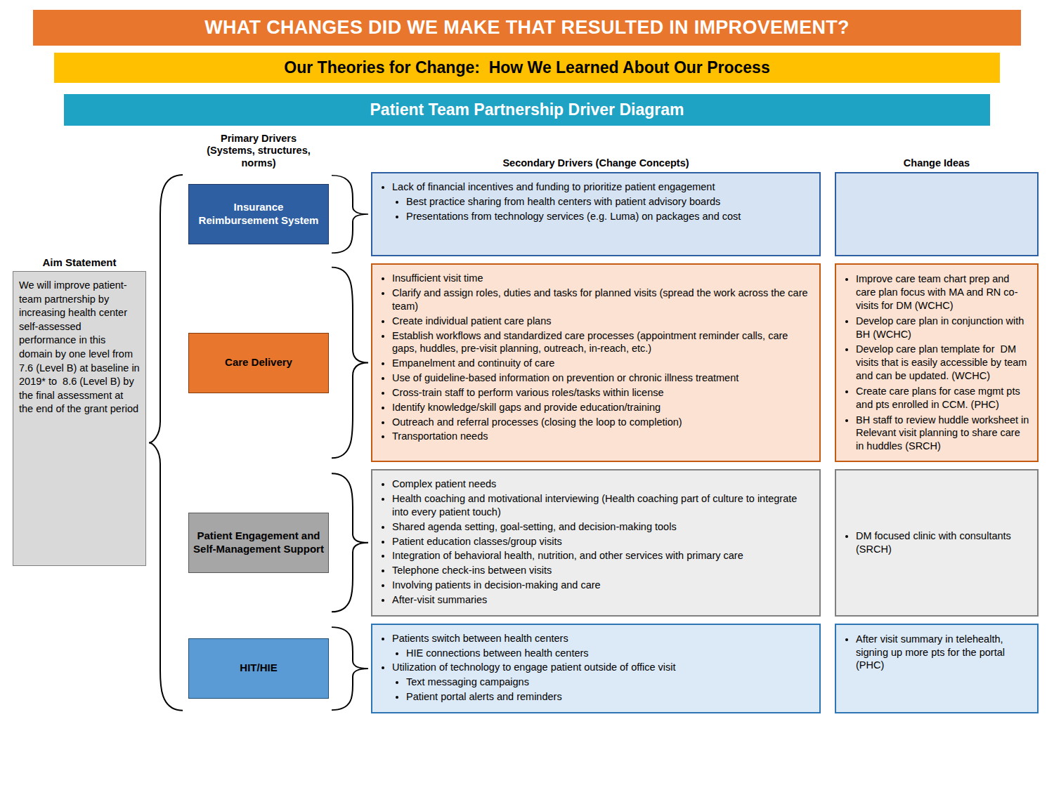WHAT CHANGES DID WE MAKE THAT RESULTED IN IMPROVEMENT?
Our Theories for Change: How We Learned About Our Process
Patient Team Partnership Driver Diagram
Primary Drivers
(Systems, structures, norms)
Secondary Drivers (Change Concepts)
Change Ideas
Aim Statement
We will improve patient-team partnership by increasing health center self-assessed performance in this domain by one level from 7.6 (Level B) at baseline in 2019* to 8.6 (Level B) by the final assessment at the end of the grant period
Insurance Reimbursement System
Lack of financial incentives and funding to prioritize patient engagement
Best practice sharing from health centers with patient advisory boards
Presentations from technology services (e.g. Luma) on packages and cost
Care Delivery
Insufficient visit time
Clarify and assign roles, duties and tasks for planned visits (spread the work across the care team)
Create individual patient care plans
Establish workflows and standardized care processes (appointment reminder calls, care gaps, huddles, pre-visit planning, outreach, in-reach, etc.)
Empanelment and continuity of care
Use of guideline-based information on prevention or chronic illness treatment
Cross-train staff to perform various roles/tasks within license
Identify knowledge/skill gaps and provide education/training
Outreach and referral processes (closing the loop to completion)
Transportation needs
Improve care team chart prep and care plan focus with MA and RN co-visits for DM (WCHC)
Develop care plan in conjunction with BH (WCHC)
Develop care plan template for DM visits that is easily accessible by team and can be updated. (WCHC)
Create care plans for case mgmt pts and pts enrolled in CCM. (PHC)
BH staff to review huddle worksheet in Relevant visit planning to share care in huddles (SRCH)
Patient Engagement and Self-Management Support
Complex patient needs
Health coaching and motivational interviewing (Health coaching part of culture to integrate into every patient touch)
Shared agenda setting, goal-setting, and decision-making tools
Patient education classes/group visits
Integration of behavioral health, nutrition, and other services with primary care
Telephone check-ins between visits
Involving patients in decision-making and care
After-visit summaries
DM focused clinic with consultants (SRCH)
HIT/HIE
Patients switch between health centers
HIE connections between health centers
Utilization of technology to engage patient outside of office visit
Text messaging campaigns
Patient portal alerts and reminders
After visit summary in telehealth, signing up more pts for the portal (PHC)